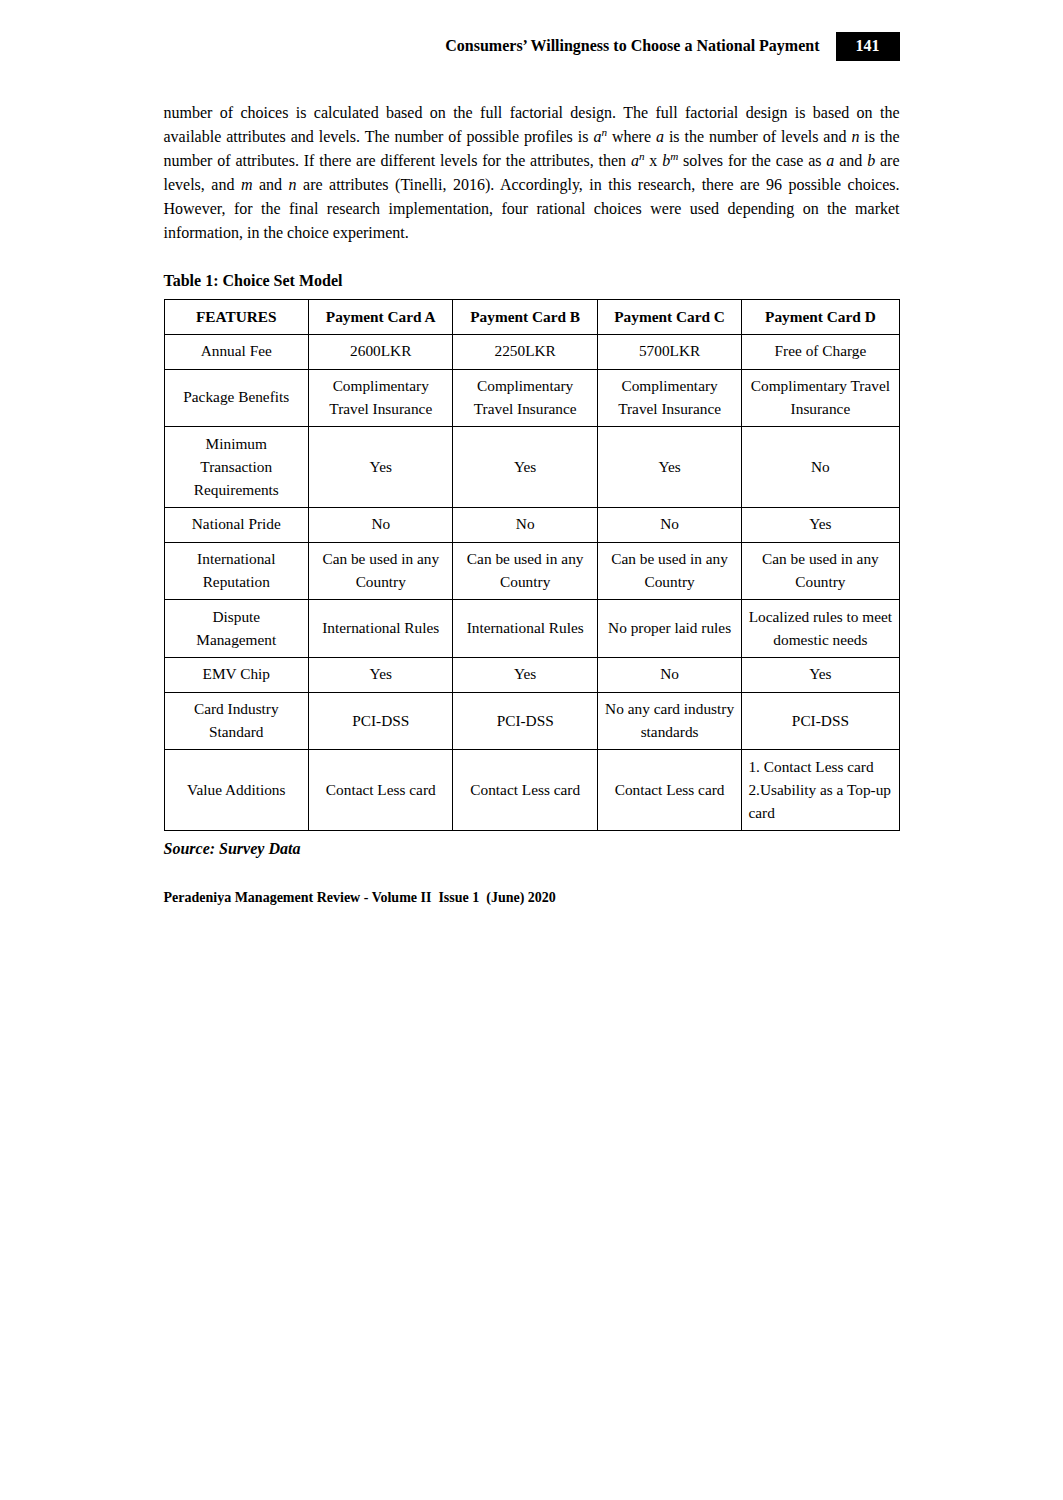Consumers’ Willingness to Choose a National Payment 141
number of choices is calculated based on the full factorial design. The full factorial design is based on the available attributes and levels. The number of possible profiles is an where a is the number of levels and n is the number of attributes. If there are different levels for the attributes, then an x bm solves for the case as a and b are levels, and m and n are attributes (Tinelli, 2016). Accordingly, in this research, there are 96 possible choices. However, for the final research implementation, four rational choices were used depending on the market information, in the choice experiment.
Table 1: Choice Set Model
| FEATURES | Payment Card A | Payment Card B | Payment Card C | Payment Card D |
| --- | --- | --- | --- | --- |
| Annual Fee | 2600LKR | 2250LKR | 5700LKR | Free of Charge |
| Package Benefits | Complimentary Travel Insurance | Complimentary Travel Insurance | Complimentary Travel Insurance | Complimentary Travel Insurance |
| Minimum Transaction Requirements | Yes | Yes | Yes | No |
| National Pride | No | No | No | Yes |
| International Reputation | Can be used in any Country | Can be used in any Country | Can be used in any Country | Can be used in any Country |
| Dispute Management | International Rules | International Rules | No proper laid rules | Localized rules to meet domestic needs |
| EMV Chip | Yes | Yes | No | Yes |
| Card Industry Standard | PCI-DSS | PCI-DSS | No any card industry standards | PCI-DSS |
| Value Additions | Contact Less card | Contact Less card | Contact Less card | 1. Contact Less card 2.Usability as a Top-up card |
Source: Survey Data
Peradeniya Management Review - Volume II Issue 1 (June) 2020